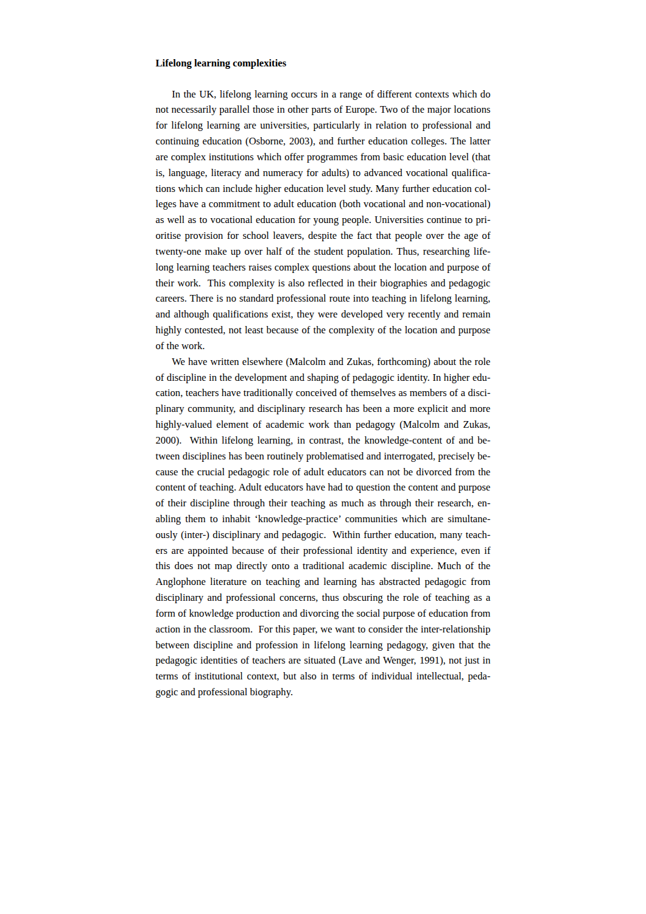Lifelong learning complexities
In the UK, lifelong learning occurs in a range of different contexts which do not necessarily parallel those in other parts of Europe. Two of the major locations for lifelong learning are universities, particularly in relation to professional and continuing education (Osborne, 2003), and further education colleges. The latter are complex institutions which offer programmes from basic education level (that is, language, literacy and numeracy for adults) to advanced vocational qualifications which can include higher education level study. Many further education colleges have a commitment to adult education (both vocational and non-vocational) as well as to vocational education for young people. Universities continue to prioritise provision for school leavers, despite the fact that people over the age of twenty-one make up over half of the student population. Thus, researching lifelong learning teachers raises complex questions about the location and purpose of their work. This complexity is also reflected in their biographies and pedagogic careers. There is no standard professional route into teaching in lifelong learning, and although qualifications exist, they were developed very recently and remain highly contested, not least because of the complexity of the location and purpose of the work.
We have written elsewhere (Malcolm and Zukas, forthcoming) about the role of discipline in the development and shaping of pedagogic identity. In higher education, teachers have traditionally conceived of themselves as members of a disciplinary community, and disciplinary research has been a more explicit and more highly-valued element of academic work than pedagogy (Malcolm and Zukas, 2000). Within lifelong learning, in contrast, the knowledge-content of and between disciplines has been routinely problematised and interrogated, precisely because the crucial pedagogic role of adult educators can not be divorced from the content of teaching. Adult educators have had to question the content and purpose of their discipline through their teaching as much as through their research, enabling them to inhabit ‘knowledge-practice’ communities which are simultaneously (inter-) disciplinary and pedagogic. Within further education, many teachers are appointed because of their professional identity and experience, even if this does not map directly onto a traditional academic discipline. Much of the Anglophone literature on teaching and learning has abstracted pedagogic from disciplinary and professional concerns, thus obscuring the role of teaching as a form of knowledge production and divorcing the social purpose of education from action in the classroom. For this paper, we want to consider the inter-relationship between discipline and profession in lifelong learning pedagogy, given that the pedagogic identities of teachers are situated (Lave and Wenger, 1991), not just in terms of institutional context, but also in terms of individual intellectual, pedagogic and professional biography.